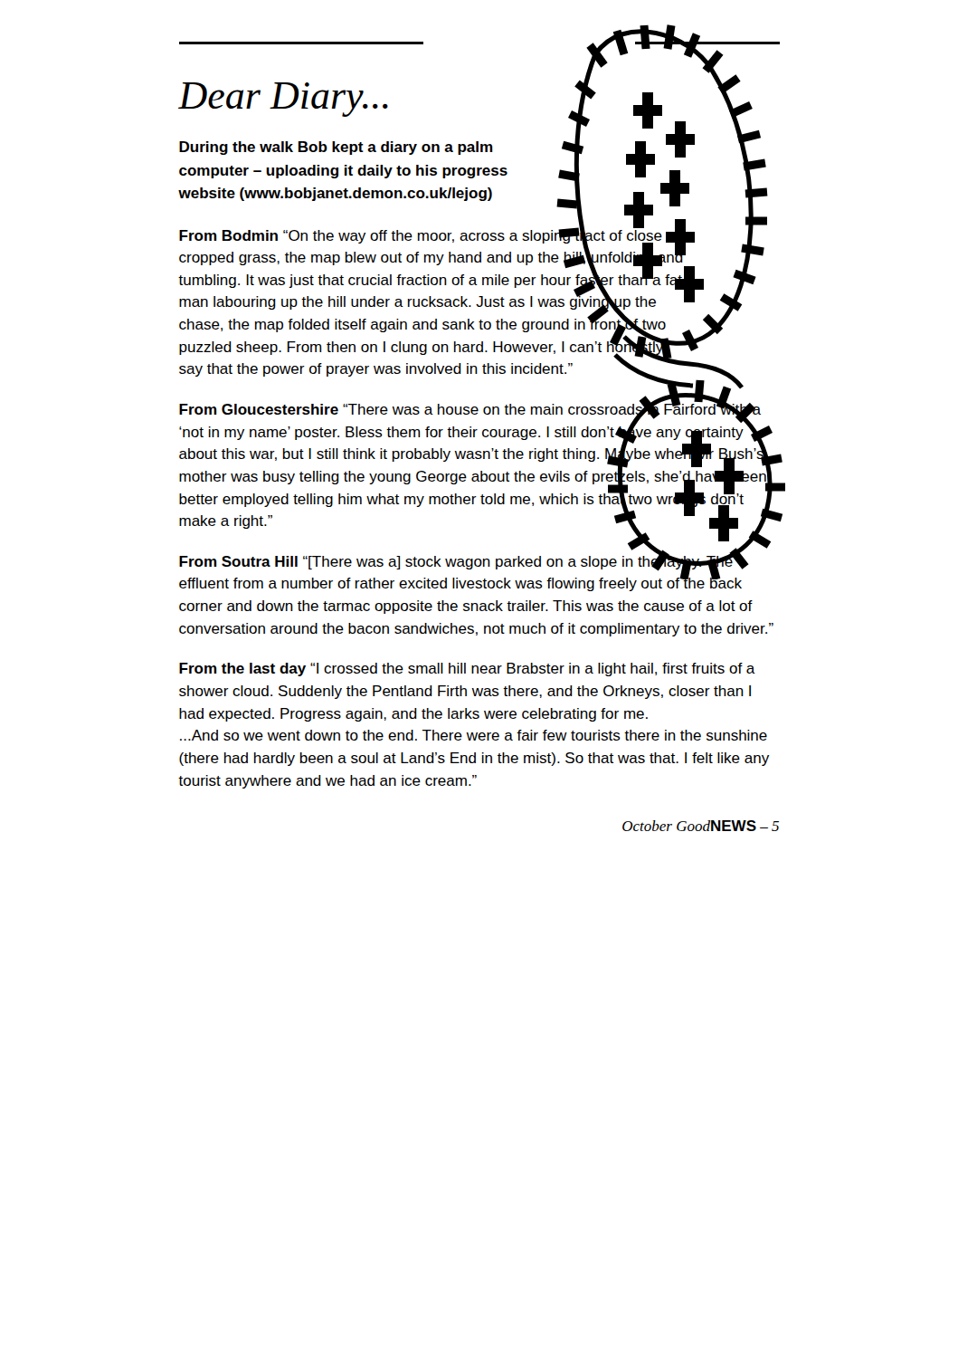Dear Diary...
During the walk Bob kept a diary on a palm computer – uploading it daily to his progress website (www.bobjanet.demon.co.uk/lejog)
From Bodmin “On the way off the moor, across a sloping tract of close cropped grass, the map blew out of my hand and up the hill, unfolding and tumbling. It was just that crucial fraction of a mile per hour faster than a fat man labouring up the hill under a rucksack. Just as I was giving up the chase, the map folded itself again and sank to the ground in front of two puzzled sheep. From then on I clung on hard. However, I can’t honestly say that the power of prayer was involved in this incident.”
From Gloucestershire “There was a house on the main crossroads in Fairford with a ‘not in my name’ poster. Bless them for their courage. I still don’t have any certainty about this war, but I still think it probably wasn’t the right thing. Maybe when Mr Bush’s mother was busy telling the young George about the evils of pretzels, she’d have been better employed telling him what my mother told me, which is that two wrongs don’t make a right.”
From Soutra Hill “[There was a] stock wagon parked on a slope in the layby. The effluent from a number of rather excited livestock was flowing freely out of the back corner and down the tarmac opposite the snack trailer. This was the cause of a lot of conversation around the bacon sandwiches, not much of it complimentary to the driver.”
From the last day “I crossed the small hill near Brabster in a light hail, first fruits of a shower cloud. Suddenly the Pentland Firth was there, and the Orkneys, closer than I had expected. Progress again, and the larks were celebrating for me.
...And so we went down to the end. There were a fair few tourists there in the sunshine (there had hardly been a soul at Land’s End in the mist). So that was that. I felt like any tourist anywhere and we had an ice cream.”
October GoodNEWS – 5